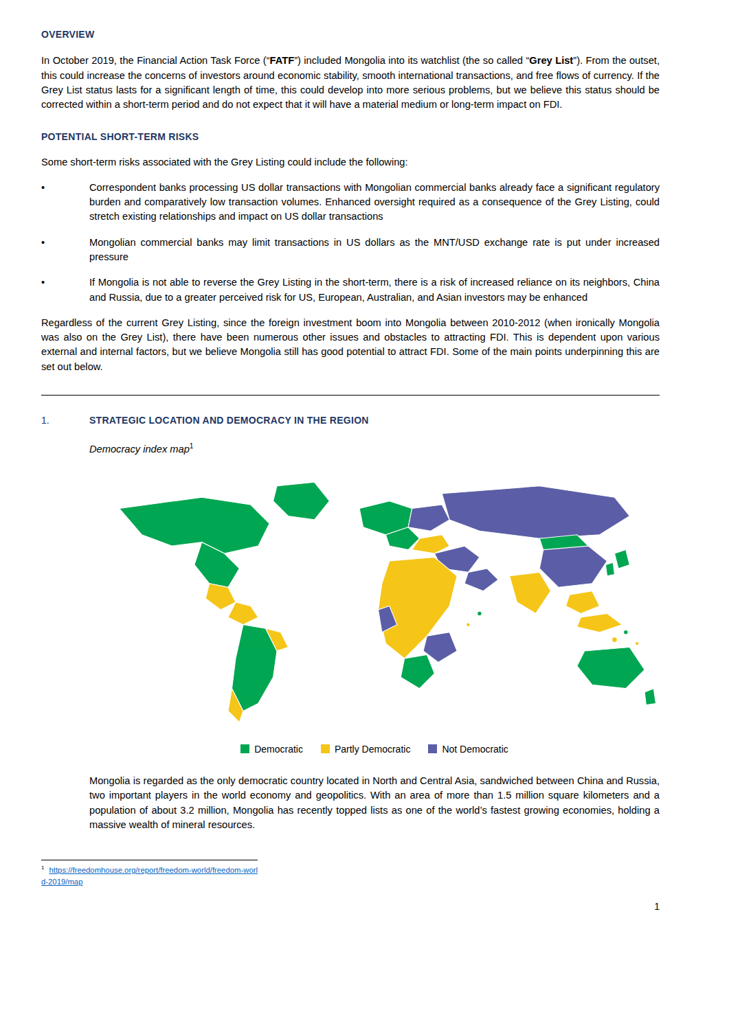Overview
In October 2019, the Financial Action Task Force (“FATF”) included Mongolia into its watchlist (the so called “Grey List”). From the outset, this could increase the concerns of investors around economic stability, smooth international transactions, and free flows of currency. If the Grey List status lasts for a significant length of time, this could develop into more serious problems, but we believe this status should be corrected within a short-term period and do not expect that it will have a material medium or long-term impact on FDI.
Potential Short-Term Risks
Some short-term risks associated with the Grey Listing could include the following:
Correspondent banks processing US dollar transactions with Mongolian commercial banks already face a significant regulatory burden and comparatively low transaction volumes. Enhanced oversight required as a consequence of the Grey Listing, could stretch existing relationships and impact on US dollar transactions
Mongolian commercial banks may limit transactions in US dollars as the MNT/USD exchange rate is put under increased pressure
If Mongolia is not able to reverse the Grey Listing in the short-term, there is a risk of increased reliance on its neighbors, China and Russia, due to a greater perceived risk for US, European, Australian, and Asian investors may be enhanced
Regardless of the current Grey Listing, since the foreign investment boom into Mongolia between 2010-2012 (when ironically Mongolia was also on the Grey List), there have been numerous other issues and obstacles to attracting FDI. This is dependent upon various external and internal factors, but we believe Mongolia still has good potential to attract FDI. Some of the main points underpinning this are set out below.
1. Strategic Location and Democracy in the Region
Democracy index map1
Democratic Partly Democratic Not Democratic
Mongolia is regarded as the only democratic country located in North and Central Asia, sandwiched between China and Russia, two important players in the world economy and geopolitics. With an area of more than 1.5 million square kilometers and a population of about 3.2 million, Mongolia has recently topped lists as one of the world’s fastest growing economies, holding a massive wealth of mineral resources.
1 https://freedomhouse.org/report/freedom-world/freedom-world-2019/map
1